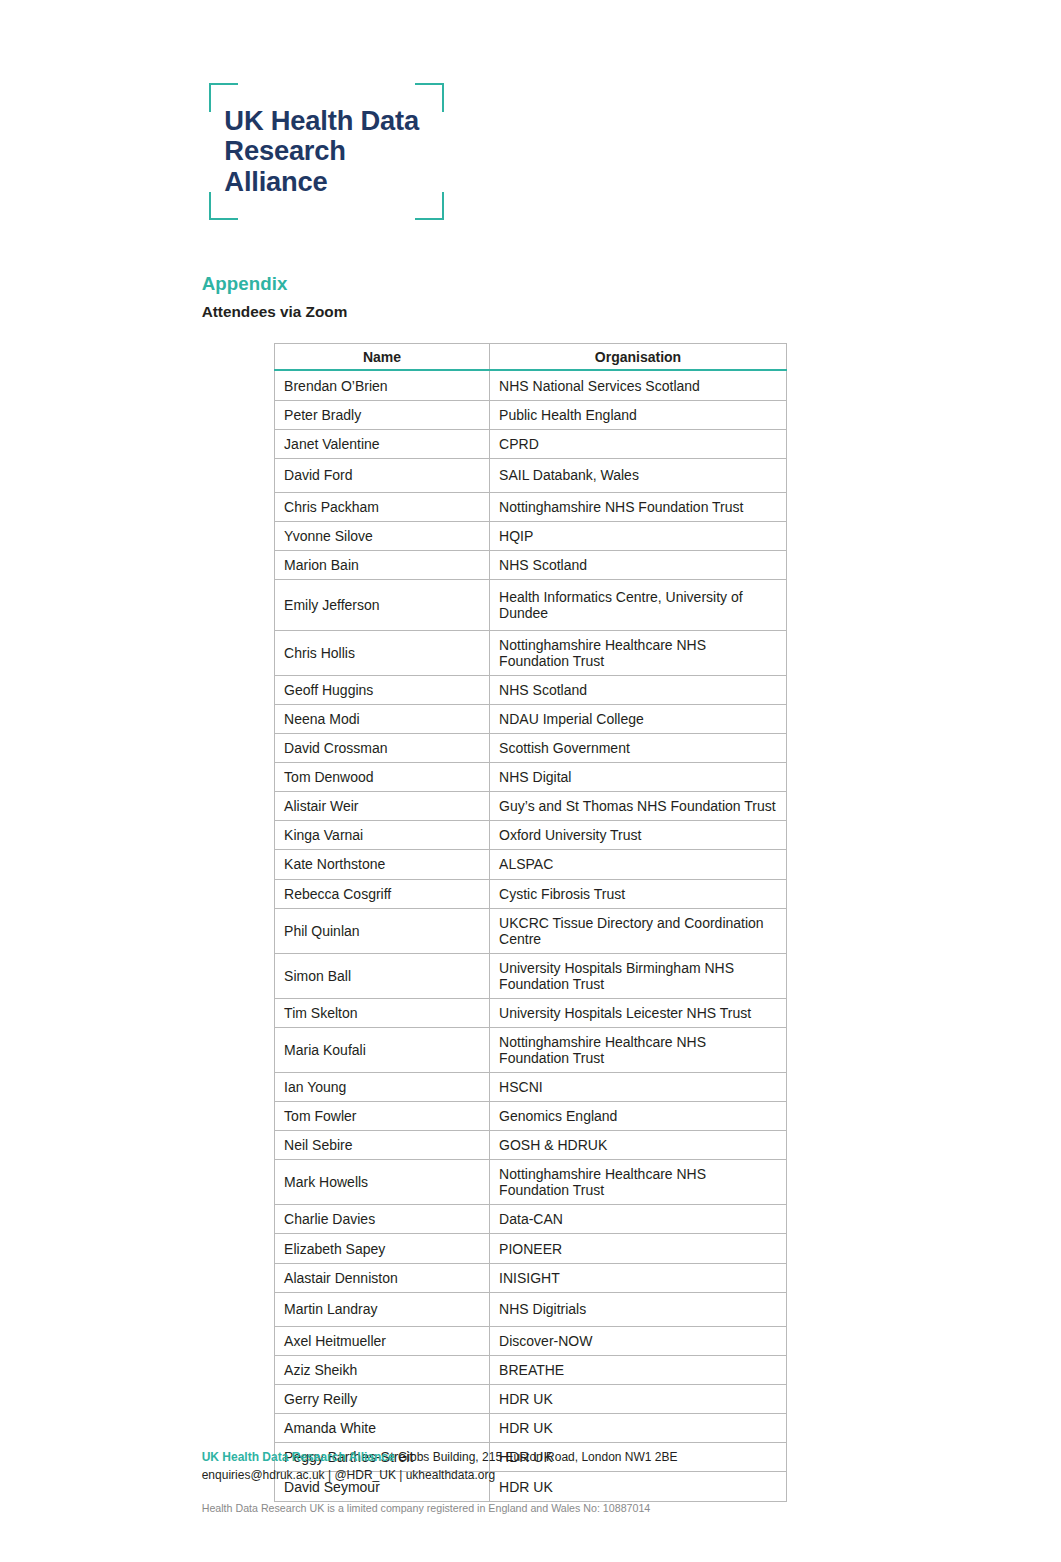UK Health Data Research Alliance
Appendix
Attendees via Zoom
| Name | Organisation |
| --- | --- |
| Brendan O’Brien | NHS National Services Scotland |
| Peter Bradly | Public Health England |
| Janet Valentine | CPRD |
| David Ford | SAIL Databank, Wales |
| Chris Packham | Nottinghamshire NHS Foundation Trust |
| Yvonne Silove | HQIP |
| Marion Bain | NHS Scotland |
| Emily Jefferson | Health Informatics Centre, University of Dundee |
| Chris Hollis | Nottinghamshire Healthcare NHS Foundation Trust |
| Geoff Huggins | NHS Scotland |
| Neena Modi | NDAU Imperial College |
| David Crossman | Scottish Government |
| Tom Denwood | NHS Digital |
| Alistair Weir | Guy’s and St Thomas NHS Foundation Trust |
| Kinga Varnai | Oxford University Trust |
| Kate Northstone | ALSPAC |
| Rebecca Cosgriff | Cystic Fibrosis Trust |
| Phil Quinlan | UKCRC Tissue Directory and Coordination Centre |
| Simon Ball | University Hospitals Birmingham NHS Foundation Trust |
| Tim Skelton | University Hospitals Leicester NHS Trust |
| Maria Koufali | Nottinghamshire Healthcare NHS Foundation Trust |
| Ian Young | HSCNI |
| Tom Fowler | Genomics England |
| Neil Sebire | GOSH & HDRUK |
| Mark Howells | Nottinghamshire Healthcare NHS Foundation Trust |
| Charlie Davies | Data-CAN |
| Elizabeth Sapey | PIONEER |
| Alastair Denniston | INISIGHT |
| Martin Landray | NHS Digitrials |
| Axel Heitmueller | Discover-NOW |
| Aziz Sheikh | BREATHE |
| Gerry Reilly | HDR UK |
| Amanda White | HDR UK |
| Peggy Barthes-Streit | HDR UK |
| David Seymour | HDR UK |
UK Health Data Research Alliance Gibbs Building, 215 Euston Road, London NW1 2BE
enquiries@hdruk.ac.uk | @HDR_UK | ukhealthdata.org
Health Data Research UK is a limited company registered in England and Wales No: 10887014